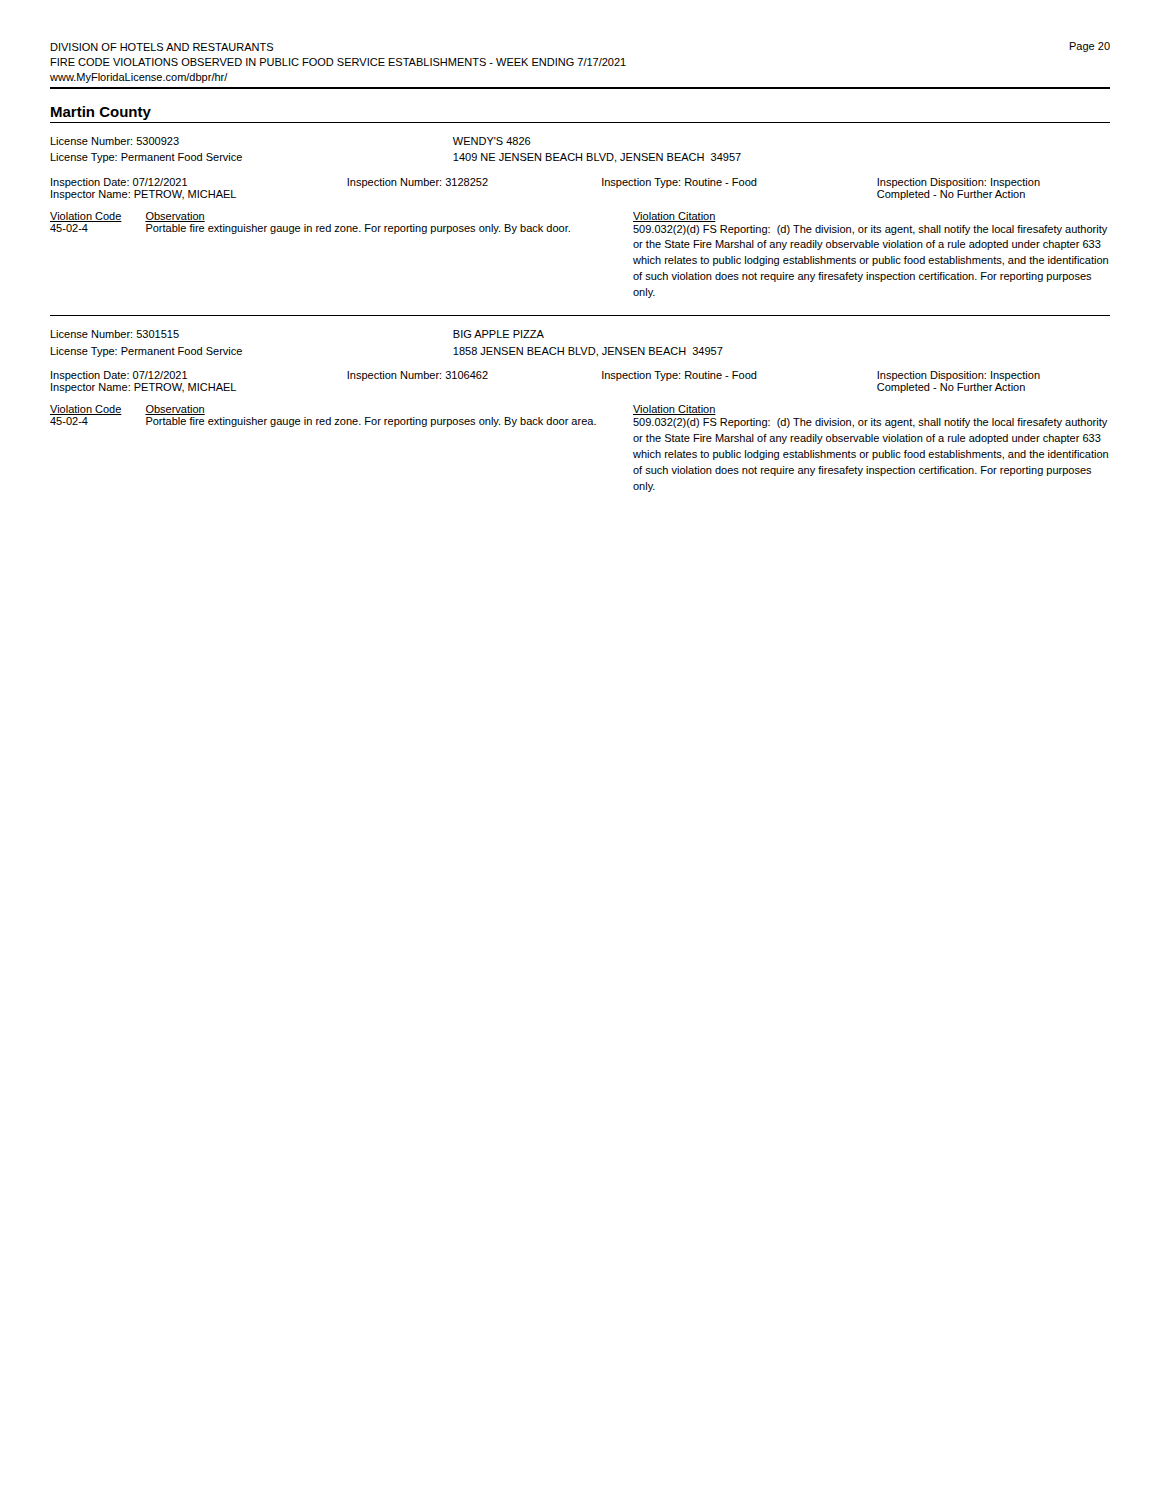Page 20
DIVISION OF HOTELS AND RESTAURANTS
FIRE CODE VIOLATIONS OBSERVED IN PUBLIC FOOD SERVICE ESTABLISHMENTS - WEEK ENDING 7/17/2021
www.MyFloridaLicense.com/dbpr/hr/
Martin County
| License Number: 5300923 | WENDY'S 4826 |
| License Type: Permanent Food Service | 1409 NE JENSEN BEACH BLVD, JENSEN BEACH 34957 |
| Inspection Date: 07/12/2021 | Inspection Number: 3128252 | Inspection Type: Routine - Food | Inspection Disposition: Inspection |
| Inspector Name: PETROW, MICHAEL | Completed - No Further Action |
| Violation Code | Observation | Violation Citation |
| 45-02-4 | Portable fire extinguisher gauge in red zone. For reporting purposes only. By back door. | 509.032(2)(d) FS Reporting: (d) The division, or its agent, shall notify the local firesafety authority or the State Fire Marshal of any readily observable violation of a rule adopted under chapter 633 which relates to public lodging establishments or public food establishments, and the identification of such violation does not require any firesafety inspection certification. For reporting purposes only. |
| License Number: 5301515 | BIG APPLE PIZZA |
| License Type: Permanent Food Service | 1858 JENSEN BEACH BLVD, JENSEN BEACH 34957 |
| Inspection Date: 07/12/2021 | Inspection Number: 3106462 | Inspection Type: Routine - Food | Inspection Disposition: Inspection |
| Inspector Name: PETROW, MICHAEL | Completed - No Further Action |
| Violation Code | Observation | Violation Citation |
| 45-02-4 | Portable fire extinguisher gauge in red zone. For reporting purposes only. By back door area. | 509.032(2)(d) FS Reporting: (d) The division, or its agent, shall notify the local firesafety authority or the State Fire Marshal of any readily observable violation of a rule adopted under chapter 633 which relates to public lodging establishments or public food establishments, and the identification of such violation does not require any firesafety inspection certification. For reporting purposes only. |